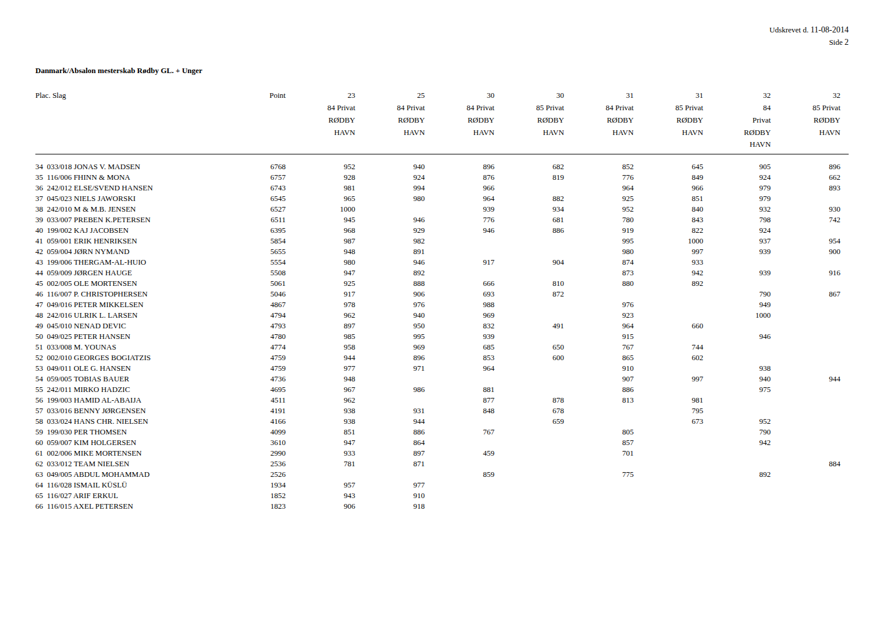Udskrevet d. 11-08-2014
Side 2
Danmark/Absalon mesterskab Rødby GL. + Unger
| Plac. Slag | Point | 23 | 25 | 30 | 30 | 31 | 31 | 32 | 32 |
| --- | --- | --- | --- | --- | --- | --- | --- | --- | --- |
| | | 84 Privat | 84 Privat | 84 Privat | 85 Privat | 84 Privat | 85 Privat | 84 | 85 Privat |
| | | RØDBY | RØDBY | RØDBY | RØDBY | RØDBY | RØDBY | Privat | RØDBY |
| | | HAVN | HAVN | HAVN | HAVN | HAVN | HAVN | RØDBY | HAVN |
| | | | | | | | | HAVN | |
| 34 033/018 JONAS V. MADSEN | 6768 | 952 | 940 | 896 | 682 | 852 | 645 | 905 | 896 |
| 35 116/006 FHINN & MONA | 6757 | 928 | 924 | 876 | 819 | 776 | 849 | 924 | 662 |
| 36 242/012 ELSE/SVEND HANSEN | 6743 | 981 | 994 | 966 | | 964 | 966 | 979 | 893 |
| 37 045/023 NIELS JAWORSKI | 6545 | 965 | 980 | 964 | 882 | 925 | 851 | 979 | |
| 38 242/010 M & M.B. JENSEN | 6527 | 1000 | | 939 | 934 | 952 | 840 | 932 | 930 |
| 39 033/007 PREBEN K.PETERSEN | 6511 | 945 | 946 | 776 | 681 | 780 | 843 | 798 | 742 |
| 40 199/002 KAJ JACOBSEN | 6395 | 968 | 929 | 946 | 886 | 919 | 822 | 924 | |
| 41 059/001 ERIK HENRIKSEN | 5854 | 987 | 982 | | | 995 | 1000 | 937 | 954 |
| 42 059/004 JØRN NYMAND | 5655 | 948 | 891 | | | 980 | 997 | 939 | 900 |
| 43 199/006 THERGAM-AL-HUIO | 5554 | 980 | 946 | 917 | 904 | 874 | 933 | | |
| 44 059/009 JØRGEN HAUGE | 5508 | 947 | 892 | | | 873 | 942 | 939 | 916 |
| 45 002/005 OLE MORTENSEN | 5061 | 925 | 888 | 666 | 810 | 880 | 892 | | |
| 46 116/007 P. CHRISTOPHERSEN | 5046 | 917 | 906 | 693 | 872 | | | 790 | 867 |
| 47 049/016 PETER MIKKELSEN | 4867 | 978 | 976 | 988 | | 976 | | 949 | |
| 48 242/016 ULRIK L. LARSEN | 4794 | 962 | 940 | 969 | | 923 | | 1000 | |
| 49 045/010 NENAD DEVIC | 4793 | 897 | 950 | 832 | 491 | 964 | 660 | | |
| 50 049/025 PETER HANSEN | 4780 | 985 | 995 | 939 | | 915 | | 946 | |
| 51 033/008 M. YOUNAS | 4774 | 958 | 969 | 685 | 650 | 767 | 744 | | |
| 52 002/010 GEORGES BOGIATZIS | 4759 | 944 | 896 | 853 | 600 | 865 | 602 | | |
| 53 049/011 OLE G. HANSEN | 4759 | 977 | 971 | 964 | | 910 | | 938 | |
| 54 059/005 TOBIAS BAUER | 4736 | 948 | | | | 907 | 997 | 940 | 944 |
| 55 242/011 MIRKO HADZIC | 4695 | 967 | 986 | 881 | | 886 | | 975 | |
| 56 199/003 HAMID AL-ABAIJA | 4511 | 962 | | 877 | 878 | 813 | 981 | | |
| 57 033/016 BENNY JØRGENSEN | 4191 | 938 | 931 | 848 | 678 | | 795 | | |
| 58 033/024 HANS CHR. NIELSEN | 4166 | 938 | 944 | | 659 | | 673 | 952 | |
| 59 199/030 PER THOMSEN | 4099 | 851 | 886 | 767 | | 805 | | 790 | |
| 60 059/007 KIM HOLGERSEN | 3610 | 947 | 864 | | | 857 | | 942 | |
| 61 002/006 MIKE MORTENSEN | 2990 | 933 | 897 | 459 | | 701 | | | |
| 62 033/012 TEAM NIELSEN | 2536 | 781 | 871 | | | | | | 884 |
| 63 049/005 ABDUL MOHAMMAD | 2526 | | | 859 | | 775 | | 892 | |
| 64 116/028 ISMAIL KÜSLÜ | 1934 | 957 | 977 | | | | | | |
| 65 116/027 ARIF ERKUL | 1852 | 943 | 910 | | | | | | |
| 66 116/015 AXEL PETERSEN | 1823 | 906 | 918 | | | | | | |